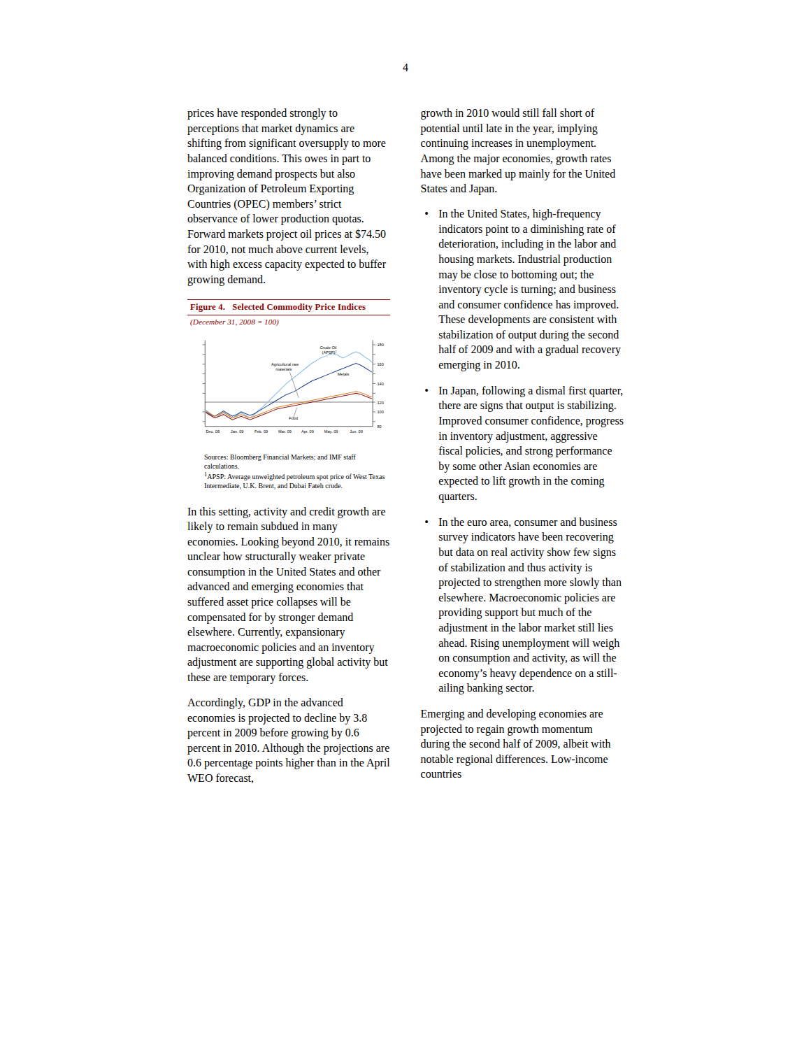4
prices have responded strongly to perceptions that market dynamics are shifting from significant oversupply to more balanced conditions. This owes in part to improving demand prospects but also Organization of Petroleum Exporting Countries (OPEC) members’ strict observance of lower production quotas. Forward markets project oil prices at $74.50 for 2010, not much above current levels, with high excess capacity expected to buffer growing demand.
Figure 4. Selected Commodity Price Indices
(December 31, 2008 = 100)
180 160 140 120 100 80 Crude Oil (APSP)1 Metals Agricultural raw materials Food Dec. 08 Jan. 09 Feb. 09 Mar. 09 Apr. 09 May. 09 Jun. 09
Sources: Bloomberg Financial Markets; and IMF staff calculations.
1APSP: Average unweighted petroleum spot price of West Texas Intermediate, U.K. Brent, and Dubai Fateh crude.
In this setting, activity and credit growth are likely to remain subdued in many economies. Looking beyond 2010, it remains unclear how structurally weaker private consumption in the United States and other advanced and emerging economies that suffered asset price collapses will be compensated for by stronger demand elsewhere. Currently, expansionary macroeconomic policies and an inventory adjustment are supporting global activity but these are temporary forces.
Accordingly, GDP in the advanced economies is projected to decline by 3.8 percent in 2009 before growing by 0.6 percent in 2010. Although the projections are 0.6 percentage points higher than in the April WEO forecast,
growth in 2010 would still fall short of potential until late in the year, implying continuing increases in unemployment. Among the major economies, growth rates have been marked up mainly for the United States and Japan.
In the United States, high-frequency indicators point to a diminishing rate of deterioration, including in the labor and housing markets. Industrial production may be close to bottoming out; the inventory cycle is turning; and business and consumer confidence has improved. These developments are consistent with stabilization of output during the second half of 2009 and with a gradual recovery emerging in 2010.
In Japan, following a dismal first quarter, there are signs that output is stabilizing. Improved consumer confidence, progress in inventory adjustment, aggressive fiscal policies, and strong performance by some other Asian economies are expected to lift growth in the coming quarters.
In the euro area, consumer and business survey indicators have been recovering but data on real activity show few signs of stabilization and thus activity is projected to strengthen more slowly than elsewhere. Macroeconomic policies are providing support but much of the adjustment in the labor market still lies ahead. Rising unemployment will weigh on consumption and activity, as will the economy’s heavy dependence on a still-ailing banking sector.
Emerging and developing economies are projected to regain growth momentum during the second half of 2009, albeit with notable regional differences. Low-income countries